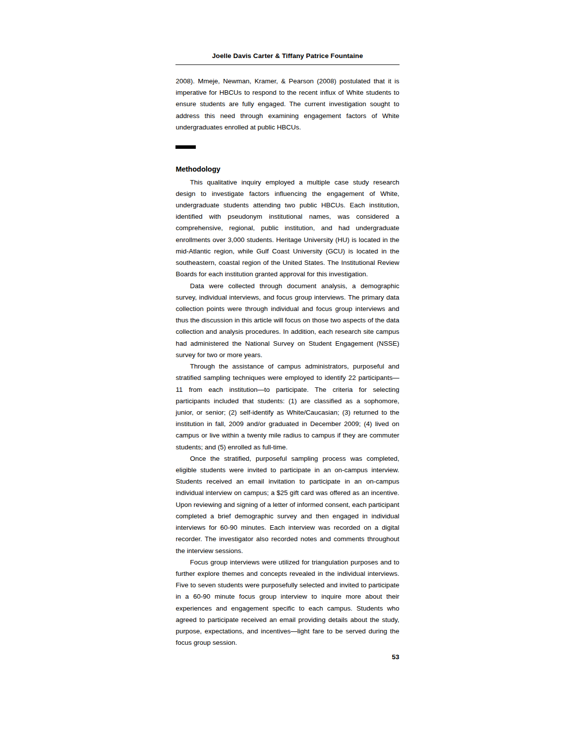Joelle Davis Carter & Tiffany Patrice Fountaine
2008). Mmeje, Newman, Kramer, & Pearson (2008) postulated that it is imperative for HBCUs to respond to the recent influx of White students to ensure students are fully engaged. The current investigation sought to address this need through examining engagement factors of White undergraduates enrolled at public HBCUs.
Methodology
This qualitative inquiry employed a multiple case study research design to investigate factors influencing the engagement of White, undergraduate students attending two public HBCUs. Each institution, identified with pseudonym institutional names, was considered a comprehensive, regional, public institution, and had undergraduate enrollments over 3,000 students. Heritage University (HU) is located in the mid-Atlantic region, while Gulf Coast University (GCU) is located in the southeastern, coastal region of the United States. The Institutional Review Boards for each institution granted approval for this investigation.
Data were collected through document analysis, a demographic survey, individual interviews, and focus group interviews. The primary data collection points were through individual and focus group interviews and thus the discussion in this article will focus on those two aspects of the data collection and analysis procedures. In addition, each research site campus had administered the National Survey on Student Engagement (NSSE) survey for two or more years.
Through the assistance of campus administrators, purposeful and stratified sampling techniques were employed to identify 22 participants—11 from each institution—to participate. The criteria for selecting participants included that students: (1) are classified as a sophomore, junior, or senior; (2) self-identify as White/Caucasian; (3) returned to the institution in fall, 2009 and/or graduated in December 2009; (4) lived on campus or live within a twenty mile radius to campus if they are commuter students; and (5) enrolled as full-time.
Once the stratified, purposeful sampling process was completed, eligible students were invited to participate in an on-campus interview. Students received an email invitation to participate in an on-campus individual interview on campus; a $25 gift card was offered as an incentive. Upon reviewing and signing of a letter of informed consent, each participant completed a brief demographic survey and then engaged in individual interviews for 60-90 minutes. Each interview was recorded on a digital recorder. The investigator also recorded notes and comments throughout the interview sessions.
Focus group interviews were utilized for triangulation purposes and to further explore themes and concepts revealed in the individual interviews. Five to seven students were purposefully selected and invited to participate in a 60-90 minute focus group interview to inquire more about their experiences and engagement specific to each campus. Students who agreed to participate received an email providing details about the study, purpose, expectations, and incentives—light fare to be served during the focus group session.
53